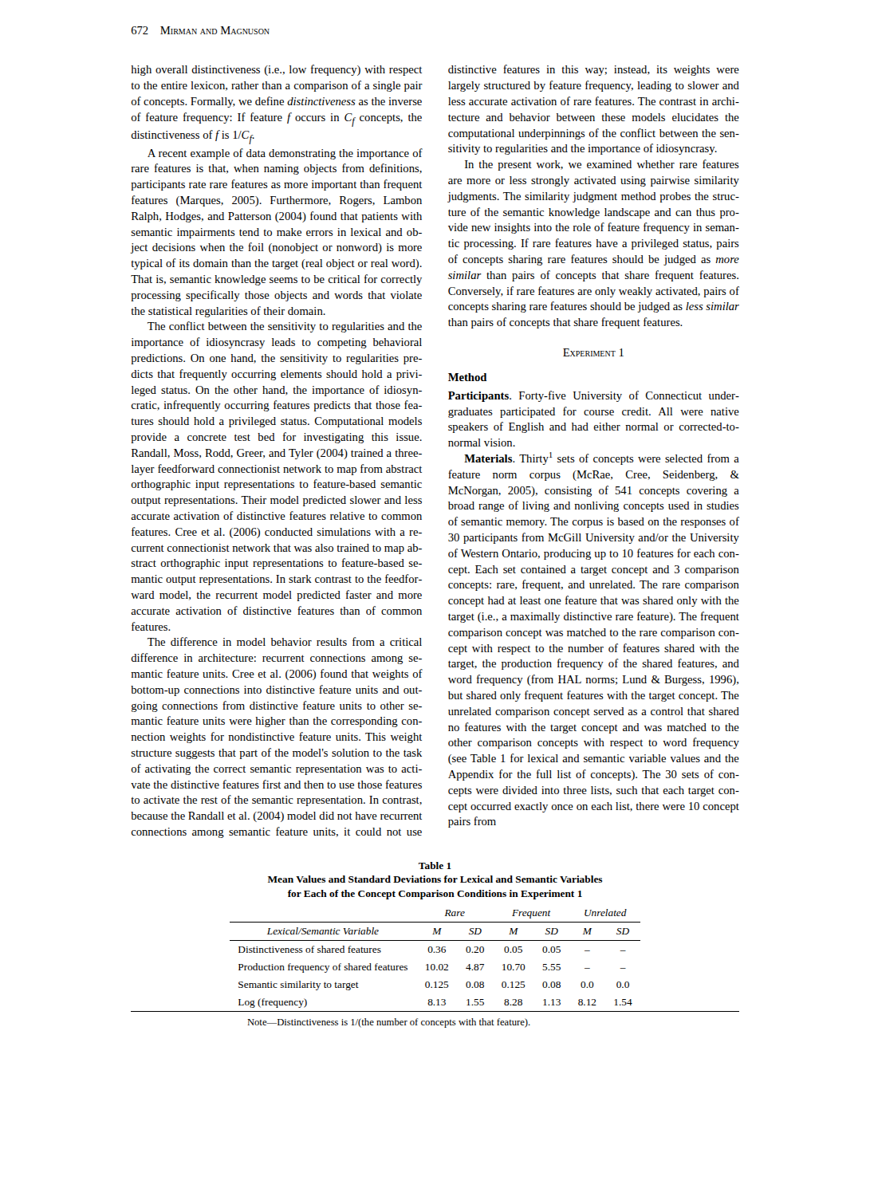672 Mirman and Magnuson
high overall distinctiveness (i.e., low frequency) with respect to the entire lexicon, rather than a comparison of a single pair of concepts. Formally, we define distinctiveness as the inverse of feature frequency: If feature f occurs in Cf concepts, the distinctiveness of f is 1/Cf.
A recent example of data demonstrating the importance of rare features is that, when naming objects from definitions, participants rate rare features as more important than frequent features (Marques, 2005). Furthermore, Rogers, Lambon Ralph, Hodges, and Patterson (2004) found that patients with semantic impairments tend to make errors in lexical and object decisions when the foil (nonobject or nonword) is more typical of its domain than the target (real object or real word). That is, semantic knowledge seems to be critical for correctly processing specifically those objects and words that violate the statistical regularities of their domain.
The conflict between the sensitivity to regularities and the importance of idiosyncrasy leads to competing behavioral predictions. On one hand, the sensitivity to regularities predicts that frequently occurring elements should hold a privileged status. On the other hand, the importance of idiosyncratic, infrequently occurring features predicts that those features should hold a privileged status. Computational models provide a concrete test bed for investigating this issue. Randall, Moss, Rodd, Greer, and Tyler (2004) trained a three-layer feedforward connectionist network to map from abstract orthographic input representations to feature-based semantic output representations. Their model predicted slower and less accurate activation of distinctive features relative to common features. Cree et al. (2006) conducted simulations with a recurrent connectionist network that was also trained to map abstract orthographic input representations to feature-based semantic output representations. In stark contrast to the feedforward model, the recurrent model predicted faster and more accurate activation of distinctive features than of common features.
The difference in model behavior results from a critical difference in architecture: recurrent connections among semantic feature units. Cree et al. (2006) found that weights of bottom-up connections into distinctive feature units and outgoing connections from distinctive feature units to other semantic feature units were higher than the corresponding connection weights for nondistinctive feature units. This weight structure suggests that part of the model's solution to the task of activating the correct semantic representation was to activate the distinctive features first and then to use those features to activate the rest of the semantic representation. In contrast, because the Randall et al. (2004) model did not have recurrent connections among semantic feature units, it could not use distinctive features in this way; instead, its weights were largely structured by feature frequency, leading to slower and less accurate activation of rare features. The contrast in architecture and behavior between these models elucidates the computational underpinnings of the conflict between the sensitivity to regularities and the importance of idiosyncrasy.
In the present work, we examined whether rare features are more or less strongly activated using pairwise similarity judgments. The similarity judgment method probes the structure of the semantic knowledge landscape and can thus provide new insights into the role of feature frequency in semantic processing. If rare features have a privileged status, pairs of concepts sharing rare features should be judged as more similar than pairs of concepts that share frequent features. Conversely, if rare features are only weakly activated, pairs of concepts sharing rare features should be judged as less similar than pairs of concepts that share frequent features.
Experiment 1
Method
Participants. Forty-five University of Connecticut undergraduates participated for course credit. All were native speakers of English and had either normal or corrected-to-normal vision.
Materials. Thirty1 sets of concepts were selected from a feature norm corpus (McRae, Cree, Seidenberg, & McNorgan, 2005), consisting of 541 concepts covering a broad range of living and nonliving concepts used in studies of semantic memory. The corpus is based on the responses of 30 participants from McGill University and/or the University of Western Ontario, producing up to 10 features for each concept. Each set contained a target concept and 3 comparison concepts: rare, frequent, and unrelated. The rare comparison concept had at least one feature that was shared only with the target (i.e., a maximally distinctive rare feature). The frequent comparison concept was matched to the rare comparison concept with respect to the number of features shared with the target, the production frequency of the shared features, and word frequency (from HAL norms; Lund & Burgess, 1996), but shared only frequent features with the target concept. The unrelated comparison concept served as a control that shared no features with the target concept and was matched to the other comparison concepts with respect to word frequency (see Table 1 for lexical and semantic variable values and the Appendix for the full list of concepts). The 30 sets of concepts were divided into three lists, such that each target concept occurred exactly once on each list, there were 10 concept pairs from
Table 1 Mean Values and Standard Deviations for Lexical and Semantic Variables for Each of the Concept Comparison Conditions in Experiment 1
| | Rare | Frequent | Unrelated |
| --- | --- | --- | --- |
| Lexical/Semantic Variable | M | SD | M | SD | M | SD |
| Distinctiveness of shared features | 0.36 | 0.20 | 0.05 | 0.05 | – | – |
| Production frequency of shared features | 10.02 | 4.87 | 10.70 | 5.55 | – | – |
| Semantic similarity to target | 0.125 | 0.08 | 0.125 | 0.08 | 0.0 | 0.0 |
| Log (frequency) | 8.13 | 1.55 | 8.28 | 1.13 | 8.12 | 1.54 |
Note—Distinctiveness is 1/(the number of concepts with that feature).